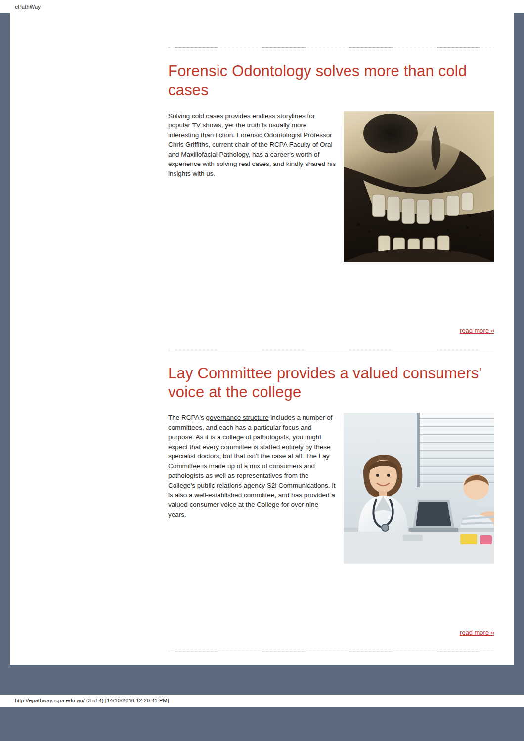ePathWay
Forensic Odontology solves more than cold cases
Solving cold cases provides endless storylines for popular TV shows, yet the truth is usually more interesting than fiction. Forensic Odontologist Professor Chris Griffiths, current chair of the RCPA Faculty of Oral and Maxillofacial Pathology, has a career's worth of experience with solving real cases, and kindly shared his insights with us.
read more »
Lay Committee provides a valued consumers' voice at the college
The RCPA's governance structure includes a number of committees, and each has a particular focus and purpose. As it is a college of pathologists, you might expect that every committee is staffed entirely by these specialist doctors, but that isn't the case at all. The Lay Committee is made up of a mix of consumers and pathologists as well as representatives from the College's public relations agency S2i Communications. It is also a well-established committee, and has provided a valued consumer voice at the College for over nine years.
read more »
http://epathway.rcpa.edu.au/ (3 of 4) [14/10/2016 12:20:41 PM]